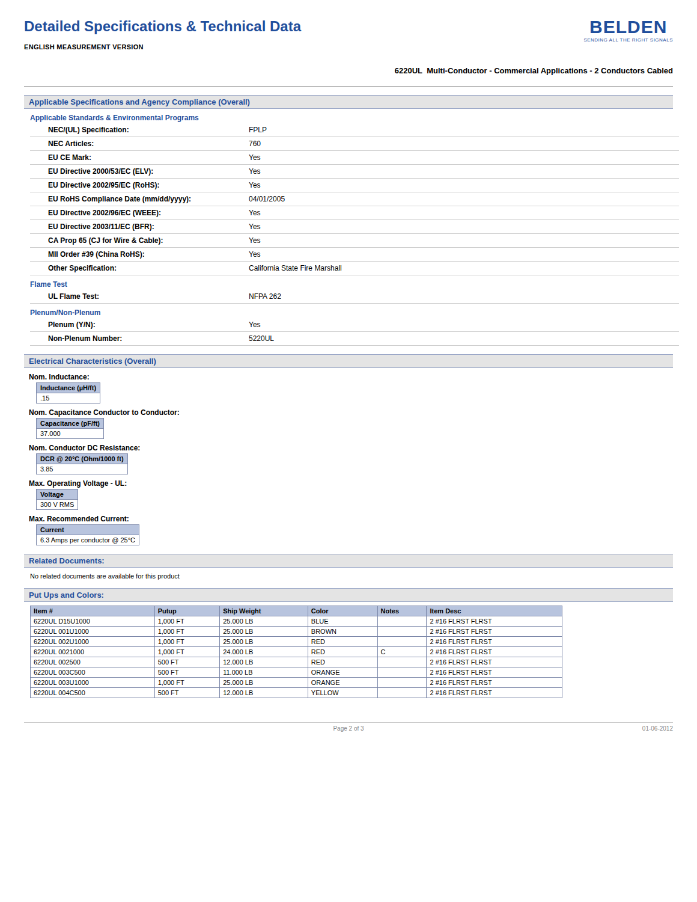Detailed Specifications & Technical Data
BELDEN
SENDING ALL THE RIGHT SIGNALS
ENGLISH MEASUREMENT VERSION
6220UL Multi-Conductor - Commercial Applications - 2 Conductors Cabled
Applicable Specifications and Agency Compliance (Overall)
Applicable Standards & Environmental Programs
| NEC/(UL) Specification: | FPLP |
| NEC Articles: | 760 |
| EU CE Mark: | Yes |
| EU Directive 2000/53/EC (ELV): | Yes |
| EU Directive 2002/95/EC (RoHS): | Yes |
| EU RoHS Compliance Date (mm/dd/yyyy): | 04/01/2005 |
| EU Directive 2002/96/EC (WEEE): | Yes |
| EU Directive 2003/11/EC (BFR): | Yes |
| CA Prop 65 (CJ for Wire & Cable): | Yes |
| MII Order #39 (China RoHS): | Yes |
| Other Specification: | California State Fire Marshall |
Flame Test
| UL Flame Test: | NFPA 262 |
Plenum/Non-Plenum
| Plenum (Y/N): | Yes |
| Non-Plenum Number: | 5220UL |
Electrical Characteristics (Overall)
Nom. Inductance:
| Inductance (µH/ft) |
| --- |
| .15 |
Nom. Capacitance Conductor to Conductor:
| Capacitance (pF/ft) |
| --- |
| 37.000 |
Nom. Conductor DC Resistance:
| DCR @ 20°C (Ohm/1000 ft) |
| --- |
| 3.85 |
Max. Operating Voltage - UL:
| Voltage |
| --- |
| 300 V RMS |
Max. Recommended Current:
| Current |
| --- |
| 6.3 Amps per conductor @ 25°C |
Related Documents:
No related documents are available for this product
Put Ups and Colors:
| Item # | Putup | Ship Weight | Color | Notes | Item Desc |
| --- | --- | --- | --- | --- | --- |
| 6220UL D15U1000 | 1,000 FT | 25.000 LB | BLUE | | 2 #16 FLRST FLRST |
| 6220UL 001U1000 | 1,000 FT | 25.000 LB | BROWN | | 2 #16 FLRST FLRST |
| 6220UL 002U1000 | 1,000 FT | 25.000 LB | RED | | 2 #16 FLRST FLRST |
| 6220UL 0021000 | 1,000 FT | 24.000 LB | RED | C | 2 #16 FLRST FLRST |
| 6220UL 002500 | 500 FT | 12.000 LB | RED | | 2 #16 FLRST FLRST |
| 6220UL 003C500 | 500 FT | 11.000 LB | ORANGE | | 2 #16 FLRST FLRST |
| 6220UL 003U1000 | 1,000 FT | 25.000 LB | ORANGE | | 2 #16 FLRST FLRST |
| 6220UL 004C500 | 500 FT | 12.000 LB | YELLOW | | 2 #16 FLRST FLRST |
Page 2 of 3 01-06-2012